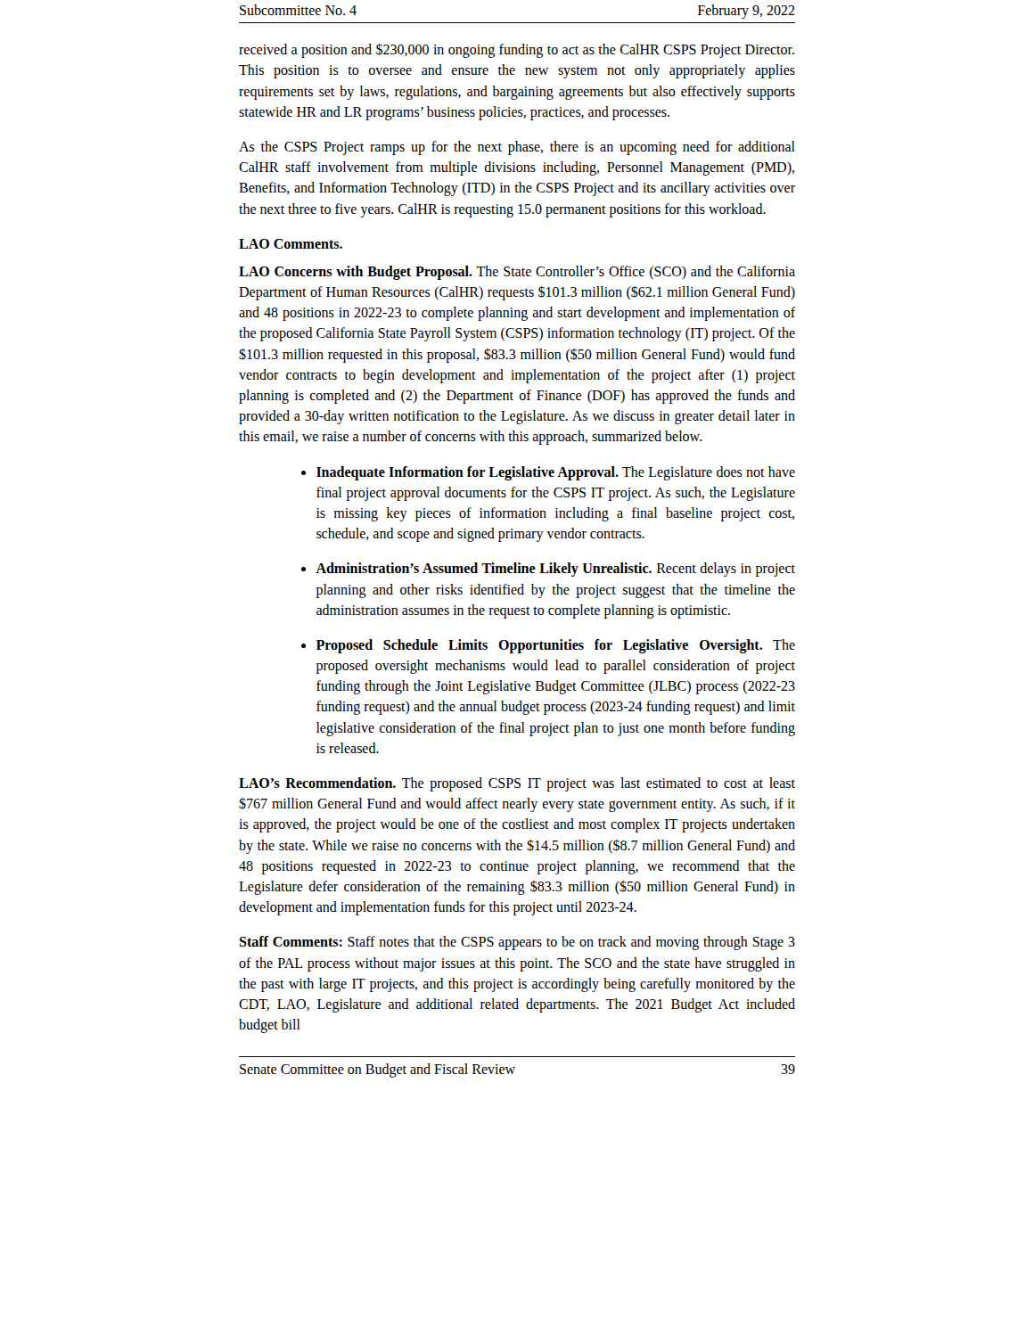Subcommittee No. 4
February 9, 2022
received a position and $230,000 in ongoing funding to act as the CalHR CSPS Project Director. This position is to oversee and ensure the new system not only appropriately applies requirements set by laws, regulations, and bargaining agreements but also effectively supports statewide HR and LR programs’ business policies, practices, and processes.
As the CSPS Project ramps up for the next phase, there is an upcoming need for additional CalHR staff involvement from multiple divisions including, Personnel Management (PMD), Benefits, and Information Technology (ITD) in the CSPS Project and its ancillary activities over the next three to five years. CalHR is requesting 15.0 permanent positions for this workload.
LAO Comments.
LAO Concerns with Budget Proposal. The State Controller’s Office (SCO) and the California Department of Human Resources (CalHR) requests $101.3 million ($62.1 million General Fund) and 48 positions in 2022-23 to complete planning and start development and implementation of the proposed California State Payroll System (CSPS) information technology (IT) project. Of the $101.3 million requested in this proposal, $83.3 million ($50 million General Fund) would fund vendor contracts to begin development and implementation of the project after (1) project planning is completed and (2) the Department of Finance (DOF) has approved the funds and provided a 30-day written notification to the Legislature. As we discuss in greater detail later in this email, we raise a number of concerns with this approach, summarized below.
Inadequate Information for Legislative Approval. The Legislature does not have final project approval documents for the CSPS IT project. As such, the Legislature is missing key pieces of information including a final baseline project cost, schedule, and scope and signed primary vendor contracts.
Administration’s Assumed Timeline Likely Unrealistic. Recent delays in project planning and other risks identified by the project suggest that the timeline the administration assumes in the request to complete planning is optimistic.
Proposed Schedule Limits Opportunities for Legislative Oversight. The proposed oversight mechanisms would lead to parallel consideration of project funding through the Joint Legislative Budget Committee (JLBC) process (2022-23 funding request) and the annual budget process (2023-24 funding request) and limit legislative consideration of the final project plan to just one month before funding is released.
LAO’s Recommendation. The proposed CSPS IT project was last estimated to cost at least $767 million General Fund and would affect nearly every state government entity. As such, if it is approved, the project would be one of the costliest and most complex IT projects undertaken by the state. While we raise no concerns with the $14.5 million ($8.7 million General Fund) and 48 positions requested in 2022-23 to continue project planning, we recommend that the Legislature defer consideration of the remaining $83.3 million ($50 million General Fund) in development and implementation funds for this project until 2023-24.
Staff Comments: Staff notes that the CSPS appears to be on track and moving through Stage 3 of the PAL process without major issues at this point. The SCO and the state have struggled in the past with large IT projects, and this project is accordingly being carefully monitored by the CDT, LAO, Legislature and additional related departments. The 2021 Budget Act included budget bill
Senate Committee on Budget and Fiscal Review
39